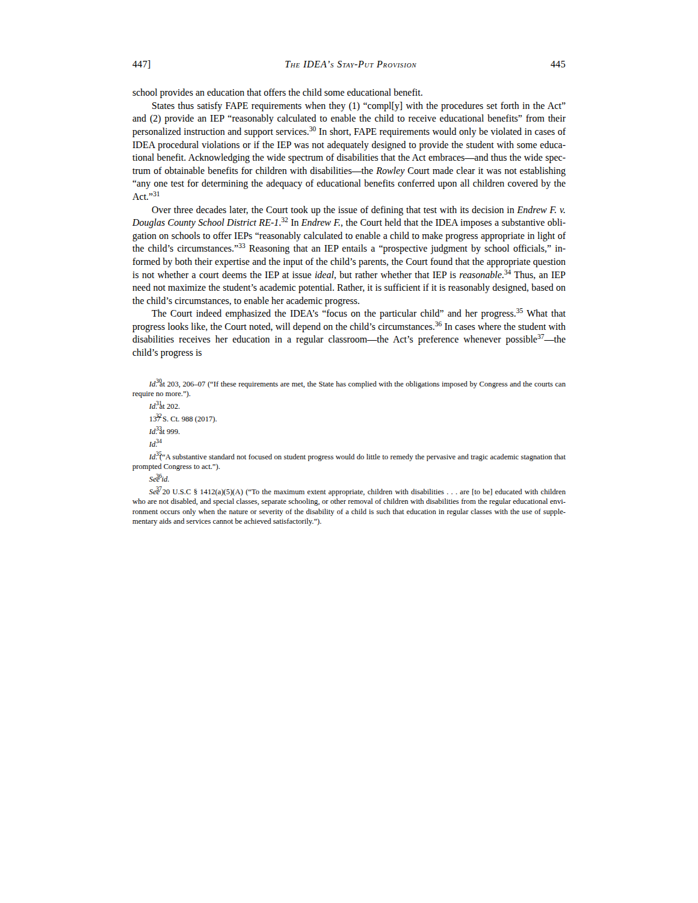447] The IDEA’s Stay-Put Provision 445
school provides an education that offers the child some educational benefit.
States thus satisfy FAPE requirements when they (1) “compl[y] with the procedures set forth in the Act” and (2) provide an IEP “reasonably calculated to enable the child to receive educational benefits” from their personalized instruction and support services.30 In short, FAPE requirements would only be violated in cases of IDEA procedural violations or if the IEP was not adequately designed to provide the student with some educational benefit. Acknowledging the wide spectrum of disabilities that the Act embraces—and thus the wide spectrum of obtainable benefits for children with disabilities—the Rowley Court made clear it was not establishing “any one test for determining the adequacy of educational benefits conferred upon all children covered by the Act.”31
Over three decades later, the Court took up the issue of defining that test with its decision in Endrew F. v. Douglas County School District RE-1.32 In Endrew F., the Court held that the IDEA imposes a substantive obligation on schools to offer IEPs “reasonably calculated to enable a child to make progress appropriate in light of the child’s circumstances.”33 Reasoning that an IEP entails a “prospective judgment by school officials,” informed by both their expertise and the input of the child’s parents, the Court found that the appropriate question is not whether a court deems the IEP at issue ideal, but rather whether that IEP is reasonable.34 Thus, an IEP need not maximize the student’s academic potential. Rather, it is sufficient if it is reasonably designed, based on the child’s circumstances, to enable her academic progress.
The Court indeed emphasized the IDEA’s “focus on the particular child” and her progress.35 What that progress looks like, the Court noted, will depend on the child’s circumstances.36 In cases where the student with disabilities receives her education in a regular classroom—the Act’s preference whenever possible37—the child’s progress is
Id. at 203, 206–07 (“If these requirements are met, the State has complied with the obligations imposed by Congress and the courts can require no more.”).
Id. at 202.
137 S. Ct. 988 (2017).
Id. at 999.
Id.
Id. (“A substantive standard not focused on student progress would do little to remedy the pervasive and tragic academic stagnation that prompted Congress to act.”).
See id.
See 20 U.S.C § 1412(a)(5)(A) (“To the maximum extent appropriate, children with disabilities . . . are [to be] educated with children who are not disabled, and special classes, separate schooling, or other removal of children with disabilities from the regular educational environment occurs only when the nature or severity of the disability of a child is such that education in regular classes with the use of supplementary aids and services cannot be achieved satisfactorily.”).